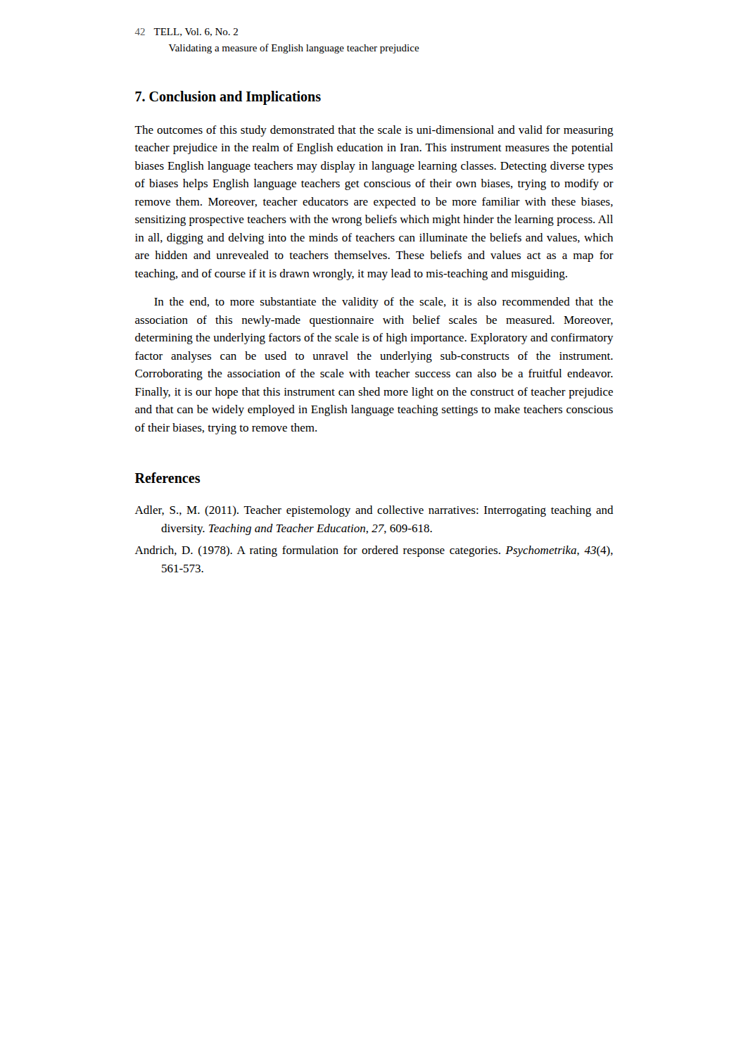42 TELL, Vol. 6, No. 2
Validating a measure of English language teacher prejudice
7. Conclusion and Implications
The outcomes of this study demonstrated that the scale is uni-dimensional and valid for measuring teacher prejudice in the realm of English education in Iran. This instrument measures the potential biases English language teachers may display in language learning classes. Detecting diverse types of biases helps English language teachers get conscious of their own biases, trying to modify or remove them. Moreover, teacher educators are expected to be more familiar with these biases, sensitizing prospective teachers with the wrong beliefs which might hinder the learning process. All in all, digging and delving into the minds of teachers can illuminate the beliefs and values, which are hidden and unrevealed to teachers themselves. These beliefs and values act as a map for teaching, and of course if it is drawn wrongly, it may lead to mis-teaching and misguiding.
In the end, to more substantiate the validity of the scale, it is also recommended that the association of this newly-made questionnaire with belief scales be measured. Moreover, determining the underlying factors of the scale is of high importance. Exploratory and confirmatory factor analyses can be used to unravel the underlying sub-constructs of the instrument. Corroborating the association of the scale with teacher success can also be a fruitful endeavor. Finally, it is our hope that this instrument can shed more light on the construct of teacher prejudice and that can be widely employed in English language teaching settings to make teachers conscious of their biases, trying to remove them.
References
Adler, S., M. (2011). Teacher epistemology and collective narratives: Interrogating teaching and diversity. Teaching and Teacher Education, 27, 609-618.
Andrich, D. (1978). A rating formulation for ordered response categories. Psychometrika, 43(4), 561-573.